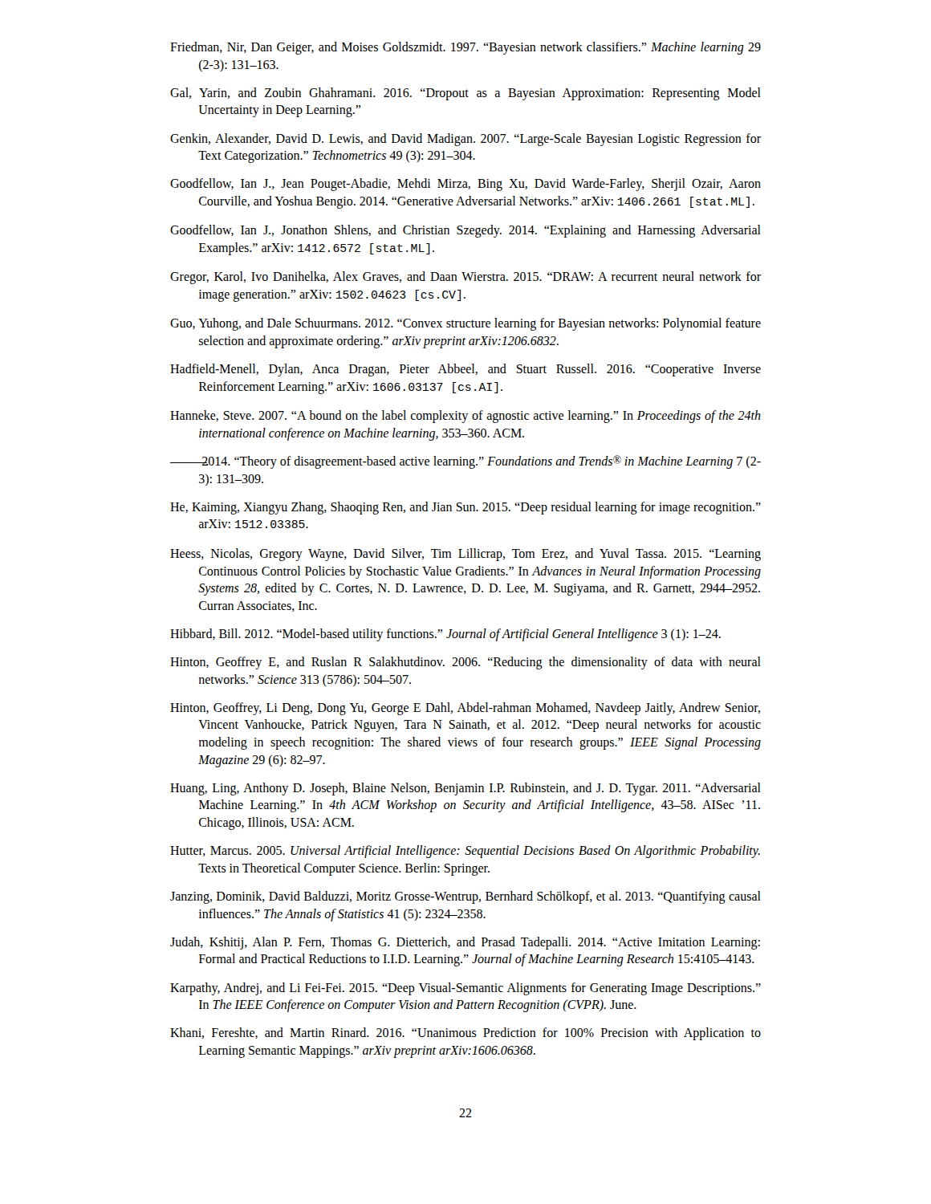Friedman, Nir, Dan Geiger, and Moises Goldszmidt. 1997. “Bayesian network classifiers.” Machine learning 29 (2-3): 131–163.
Gal, Yarin, and Zoubin Ghahramani. 2016. “Dropout as a Bayesian Approximation: Representing Model Uncertainty in Deep Learning.”
Genkin, Alexander, David D. Lewis, and David Madigan. 2007. “Large-Scale Bayesian Logistic Regression for Text Categorization.” Technometrics 49 (3): 291–304.
Goodfellow, Ian J., Jean Pouget-Abadie, Mehdi Mirza, Bing Xu, David Warde-Farley, Sherjil Ozair, Aaron Courville, and Yoshua Bengio. 2014. “Generative Adversarial Networks.” arXiv: 1406.2661 [stat.ML].
Goodfellow, Ian J., Jonathon Shlens, and Christian Szegedy. 2014. “Explaining and Harnessing Adversarial Examples.” arXiv: 1412.6572 [stat.ML].
Gregor, Karol, Ivo Danihelka, Alex Graves, and Daan Wierstra. 2015. “DRAW: A recurrent neural network for image generation.” arXiv: 1502.04623 [cs.CV].
Guo, Yuhong, and Dale Schuurmans. 2012. “Convex structure learning for Bayesian networks: Polynomial feature selection and approximate ordering.” arXiv preprint arXiv:1206.6832.
Hadfield-Menell, Dylan, Anca Dragan, Pieter Abbeel, and Stuart Russell. 2016. “Cooperative Inverse Reinforcement Learning.” arXiv: 1606.03137 [cs.AI].
Hanneke, Steve. 2007. “A bound on the label complexity of agnostic active learning.” In Proceedings of the 24th international conference on Machine learning, 353–360. ACM.
2014. “Theory of disagreement-based active learning.” Foundations and Trends® in Machine Learning 7 (2-3): 131–309.
He, Kaiming, Xiangyu Zhang, Shaoqing Ren, and Jian Sun. 2015. “Deep residual learning for image recognition.” arXiv: 1512.03385.
Heess, Nicolas, Gregory Wayne, David Silver, Tim Lillicrap, Tom Erez, and Yuval Tassa. 2015. “Learning Continuous Control Policies by Stochastic Value Gradients.” In Advances in Neural Information Processing Systems 28, edited by C. Cortes, N. D. Lawrence, D. D. Lee, M. Sugiyama, and R. Garnett, 2944–2952. Curran Associates, Inc.
Hibbard, Bill. 2012. “Model-based utility functions.” Journal of Artificial General Intelligence 3 (1): 1–24.
Hinton, Geoffrey E, and Ruslan R Salakhutdinov. 2006. “Reducing the dimensionality of data with neural networks.” Science 313 (5786): 504–507.
Hinton, Geoffrey, Li Deng, Dong Yu, George E Dahl, Abdel-rahman Mohamed, Navdeep Jaitly, Andrew Senior, Vincent Vanhoucke, Patrick Nguyen, Tara N Sainath, et al. 2012. “Deep neural networks for acoustic modeling in speech recognition: The shared views of four research groups.” IEEE Signal Processing Magazine 29 (6): 82–97.
Huang, Ling, Anthony D. Joseph, Blaine Nelson, Benjamin I.P. Rubinstein, and J. D. Tygar. 2011. “Adversarial Machine Learning.” In 4th ACM Workshop on Security and Artificial Intelligence, 43–58. AISec ’11. Chicago, Illinois, USA: ACM.
Hutter, Marcus. 2005. Universal Artificial Intelligence: Sequential Decisions Based On Algorithmic Probability. Texts in Theoretical Computer Science. Berlin: Springer.
Janzing, Dominik, David Balduzzi, Moritz Grosse-Wentrup, Bernhard Schölkopf, et al. 2013. “Quantifying causal influences.” The Annals of Statistics 41 (5): 2324–2358.
Judah, Kshitij, Alan P. Fern, Thomas G. Dietterich, and Prasad Tadepalli. 2014. “Active Imitation Learning: Formal and Practical Reductions to I.I.D. Learning.” Journal of Machine Learning Research 15:4105–4143.
Karpathy, Andrej, and Li Fei-Fei. 2015. “Deep Visual-Semantic Alignments for Generating Image Descriptions.” In The IEEE Conference on Computer Vision and Pattern Recognition (CVPR). June.
Khani, Fereshte, and Martin Rinard. 2016. “Unanimous Prediction for 100% Precision with Application to Learning Semantic Mappings.” arXiv preprint arXiv:1606.06368.
22